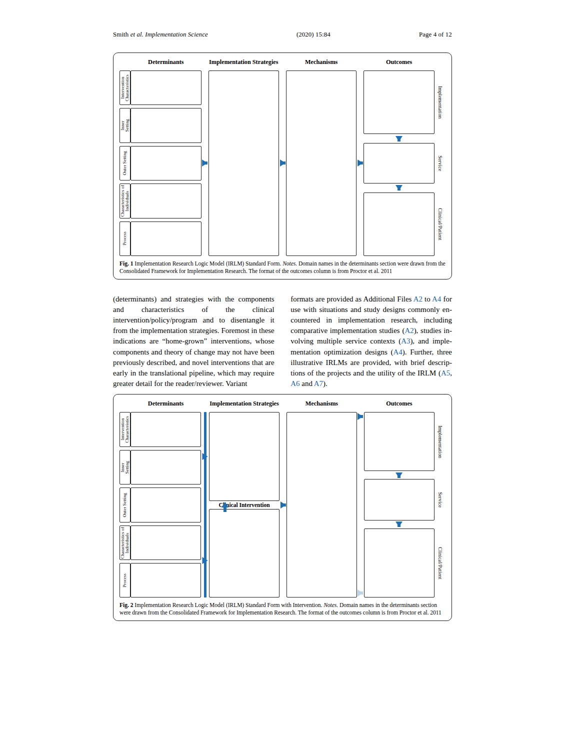Smith et al. Implementation Science
(2020) 15:84
Page 4 of 12
Determinants
Implementation Strategies
Mechanisms
Outcomes
Intervention Characteristics
Inner Setting
Outer Setting
Characteristics of Individuals
Process
Implementation
Service
Clinical/Patient
Fig. 1 Implementation Research Logic Model (IRLM) Standard Form. Notes. Domain names in the determinants section were drawn from the Consolidated Framework for Implementation Research. The format of the outcomes column is from Proctor et al. 2011
(determinants) and strategies with the components and characteristics of the clinical intervention/policy/program and to disentangle it from the implementation strategies. Foremost in these indications are “home-grown” interventions, whose components and theory of change may not have been previously described, and novel interventions that are early in the translational pipeline, which may require greater detail for the reader/reviewer. Variant
formats are provided as Additional Files A2 to A4 for use with situations and study designs commonly encountered in implementation research, including comparative implementation studies (A2), studies involving multiple service contexts (A3), and implementation optimization designs (A4). Further, three illustrative IRLMs are provided, with brief descriptions of the projects and the utility of the IRLM (A5, A6 and A7).
Determinants
Implementation Strategies
Mechanisms
Outcomes
Intervention Characteristics
Inner Setting
Outer Setting
Characteristics of Individuals
Process
Clinical Intervention
Implementation
Service
Clinical/Patient
Fig. 2 Implementation Research Logic Model (IRLM) Standard Form with Intervention. Notes. Domain names in the determinants section were drawn from the Consolidated Framework for Implementation Research. The format of the outcomes column is from Proctor et al. 2011